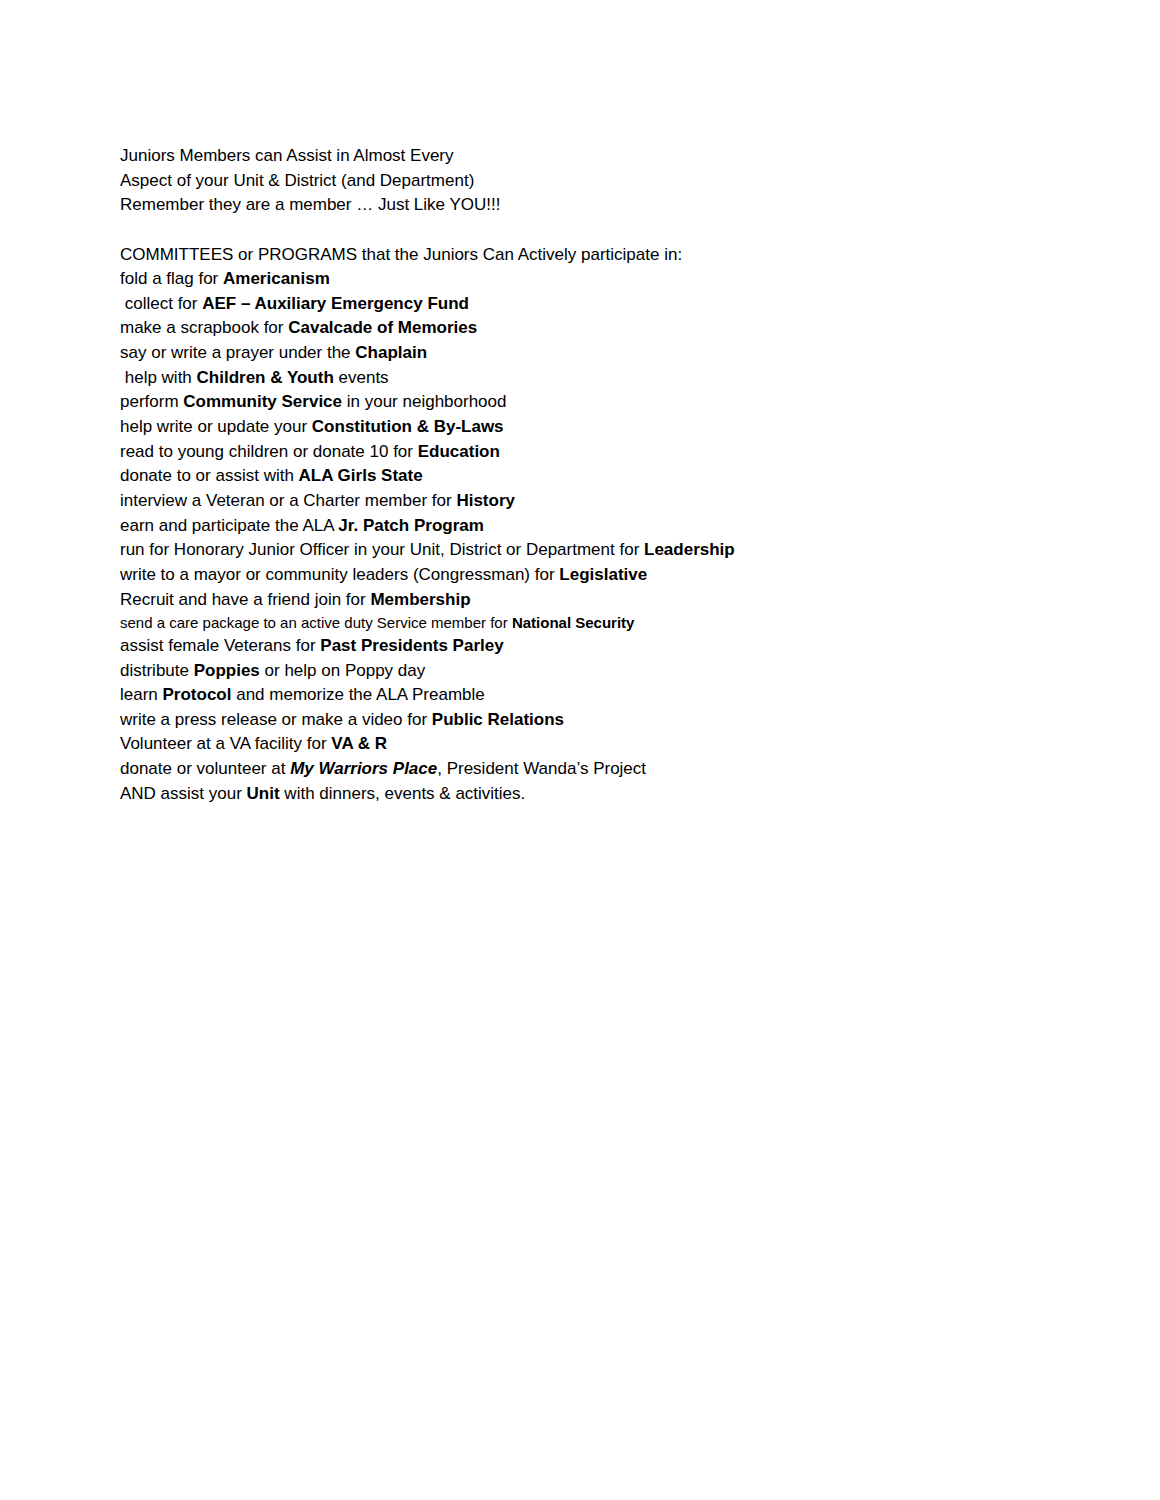Juniors Members can Assist in Almost Every
Aspect of your Unit & District (and Department)
Remember they are a member … Just Like YOU!!!
COMMITTEES or PROGRAMS that the Juniors Can Actively participate in:
fold a flag for Americanism
collect for AEF – Auxiliary Emergency Fund
make a scrapbook for Cavalcade of Memories
say or write a prayer under the Chaplain
help with Children & Youth events
perform Community Service in your neighborhood
help write or update your Constitution & By-Laws
read to young children or donate 10 for Education
donate to or assist with ALA Girls State
interview a Veteran or a Charter member for History
earn and participate the ALA Jr. Patch Program
run for Honorary Junior Officer in your Unit, District or Department for Leadership
write to a mayor or community leaders (Congressman) for Legislative
Recruit and have a friend join for Membership
send a care package to an active duty Service member for National Security
assist female Veterans for Past Presidents Parley
distribute Poppies or help on Poppy day
learn Protocol and memorize the ALA Preamble
write a press release or make a video for Public Relations
Volunteer at a VA facility for VA & R
donate or volunteer at My Warriors Place, President Wanda’s Project
AND assist your Unit with dinners, events & activities.